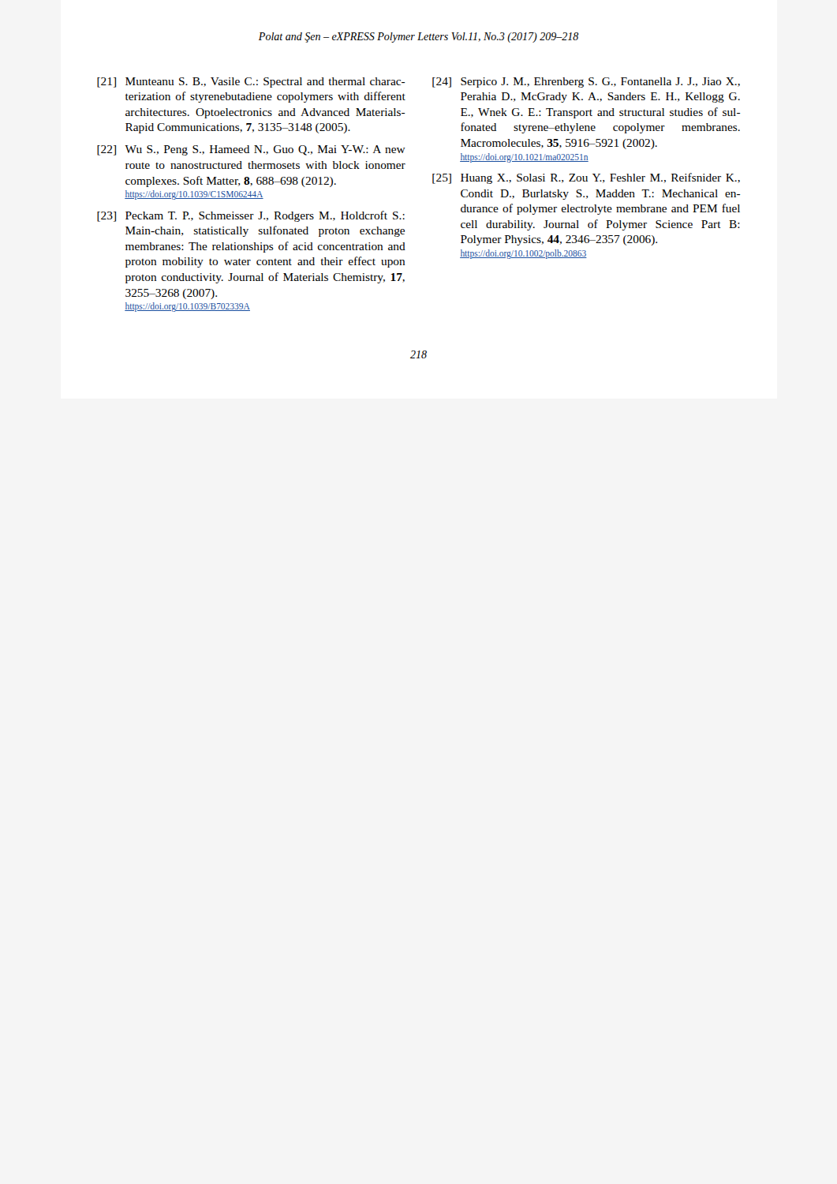Polat and Şen – eXPRESS Polymer Letters Vol.11, No.3 (2017) 209–218
[21] Munteanu S. B., Vasile C.: Spectral and thermal characterization of styrenebutadiene copolymers with different architectures. Optoelectronics and Advanced Materials-Rapid Communications, 7, 3135–3148 (2005).
[22] Wu S., Peng S., Hameed N., Guo Q., Mai Y-W.: A new route to nanostructured thermosets with block ionomer complexes. Soft Matter, 8, 688–698 (2012). https://doi.org/10.1039/C1SM06244A
[23] Peckam T. P., Schmeisser J., Rodgers M., Holdcroft S.: Main-chain, statistically sulfonated proton exchange membranes: The relationships of acid concentration and proton mobility to water content and their effect upon proton conductivity. Journal of Materials Chemistry, 17, 3255–3268 (2007). https://doi.org/10.1039/B702339A
[24] Serpico J. M., Ehrenberg S. G., Fontanella J. J., Jiao X., Perahia D., McGrady K. A., Sanders E. H., Kellogg G. E., Wnek G. E.: Transport and structural studies of sulfonated styrene–ethylene copolymer membranes. Macromolecules, 35, 5916–5921 (2002). https://doi.org/10.1021/ma020251n
[25] Huang X., Solasi R., Zou Y., Feshler M., Reifsnider K., Condit D., Burlatsky S., Madden T.: Mechanical endurance of polymer electrolyte membrane and PEM fuel cell durability. Journal of Polymer Science Part B: Polymer Physics, 44, 2346–2357 (2006). https://doi.org/10.1002/polb.20863
218